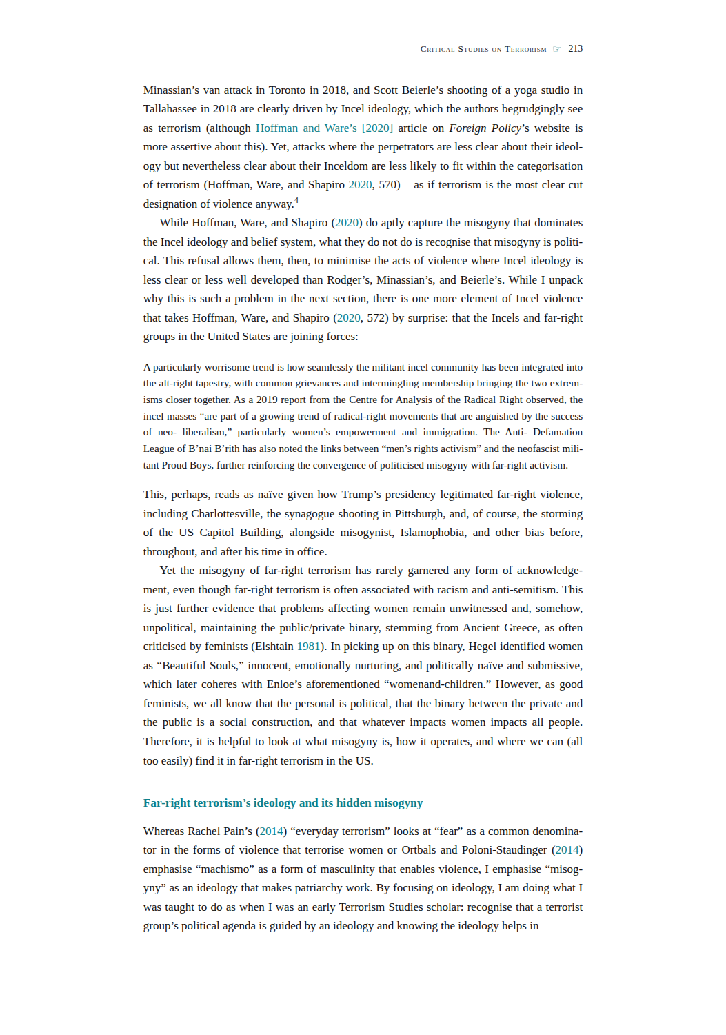Critical Studies on Terrorism ☞ 213
Minassian’s van attack in Toronto in 2018, and Scott Beierle’s shooting of a yoga studio in Tallahassee in 2018 are clearly driven by Incel ideology, which the authors begrudgingly see as terrorism (although Hoffman and Ware’s [2020] article on Foreign Policy’s website is more assertive about this). Yet, attacks where the perpetrators are less clear about their ideology but nevertheless clear about their Inceldom are less likely to fit within the categorisation of terrorism (Hoffman, Ware, and Shapiro 2020, 570) – as if terrorism is the most clear cut designation of violence anyway.4
While Hoffman, Ware, and Shapiro (2020) do aptly capture the misogyny that dominates the Incel ideology and belief system, what they do not do is recognise that misogyny is political. This refusal allows them, then, to minimise the acts of violence where Incel ideology is less clear or less well developed than Rodger’s, Minassian’s, and Beierle’s. While I unpack why this is such a problem in the next section, there is one more element of Incel violence that takes Hoffman, Ware, and Shapiro (2020, 572) by surprise: that the Incels and far-right groups in the United States are joining forces:
A particularly worrisome trend is how seamlessly the militant incel community has been integrated into the alt-right tapestry, with common grievances and intermingling membership bringing the two extremisms closer together. As a 2019 report from the Centre for Analysis of the Radical Right observed, the incel masses “are part of a growing trend of radical-right movements that are anguished by the success of neo- liberalism,” particularly women’s empowerment and immigration. The Anti- Defamation League of B’nai B’rith has also noted the links between “men’s rights activism” and the neofascist militant Proud Boys, further reinforcing the convergence of politicised misogyny with far-right activism.
This, perhaps, reads as naïve given how Trump’s presidency legitimated far-right violence, including Charlottesville, the synagogue shooting in Pittsburgh, and, of course, the storming of the US Capitol Building, alongside misogynist, Islamophobia, and other bias before, throughout, and after his time in office.
Yet the misogyny of far-right terrorism has rarely garnered any form of acknowledgement, even though far-right terrorism is often associated with racism and anti-semitism. This is just further evidence that problems affecting women remain unwitnessed and, somehow, unpolitical, maintaining the public/private binary, stemming from Ancient Greece, as often criticised by feminists (Elshtain 1981). In picking up on this binary, Hegel identified women as “Beautiful Souls,” innocent, emotionally nurturing, and politically naïve and submissive, which later coheres with Enloe’s aforementioned “womenand-children.” However, as good feminists, we all know that the personal is political, that the binary between the private and the public is a social construction, and that whatever impacts women impacts all people. Therefore, it is helpful to look at what misogyny is, how it operates, and where we can (all too easily) find it in far-right terrorism in the US.
Far-right terrorism’s ideology and its hidden misogyny
Whereas Rachel Pain’s (2014) “everyday terrorism” looks at “fear” as a common denominator in the forms of violence that terrorise women or Ortbals and Poloni-Staudinger (2014) emphasise “machismo” as a form of masculinity that enables violence, I emphasise “misogyny” as an ideology that makes patriarchy work. By focusing on ideology, I am doing what I was taught to do as when I was an early Terrorism Studies scholar: recognise that a terrorist group’s political agenda is guided by an ideology and knowing the ideology helps in